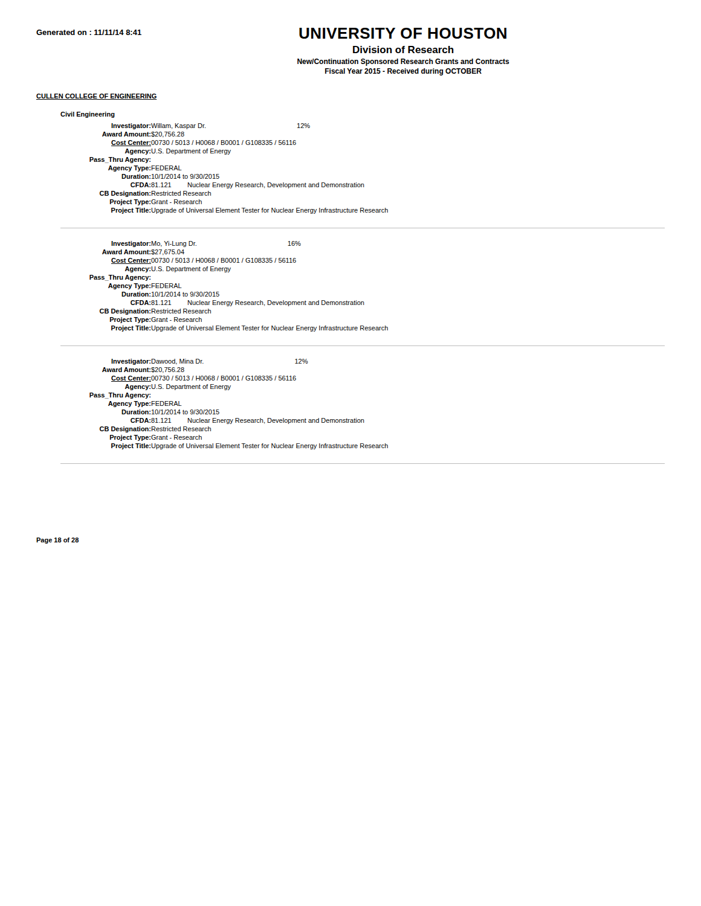Generated on : 11/11/14 8:41
UNIVERSITY OF HOUSTON
Division of Research
New/Continuation Sponsored Research Grants and Contracts
Fiscal Year 2015 - Received during OCTOBER
CULLEN COLLEGE OF ENGINEERING
Civil Engineering
| Investigator: | Willam, Kaspar Dr. 12% |
| Award Amount: | $20,756.28 |
| Cost Center: | 00730 / 5013 / H0068 / B0001 / G108335 / 56116 |
| Agency: | U.S. Department of Energy |
| Pass_Thru Agency: | |
| Agency Type: | FEDERAL |
| Duration: | 10/1/2014 to 9/30/2015 |
| CFDA: | 81.121 Nuclear Energy Research, Development and Demonstration |
| CB Designation: | Restricted Research |
| Project Type: | Grant - Research |
| Project Title: | Upgrade of Universal Element Tester for Nuclear Energy Infrastructure Research |
| Investigator: | Mo, Yi-Lung Dr. 16% |
| Award Amount: | $27,675.04 |
| Cost Center: | 00730 / 5013 / H0068 / B0001 / G108335 / 56116 |
| Agency: | U.S. Department of Energy |
| Pass_Thru Agency: | |
| Agency Type: | FEDERAL |
| Duration: | 10/1/2014 to 9/30/2015 |
| CFDA: | 81.121 Nuclear Energy Research, Development and Demonstration |
| CB Designation: | Restricted Research |
| Project Type: | Grant - Research |
| Project Title: | Upgrade of Universal Element Tester for Nuclear Energy Infrastructure Research |
| Investigator: | Dawood, Mina Dr. 12% |
| Award Amount: | $20,756.28 |
| Cost Center: | 00730 / 5013 / H0068 / B0001 / G108335 / 56116 |
| Agency: | U.S. Department of Energy |
| Pass_Thru Agency: | |
| Agency Type: | FEDERAL |
| Duration: | 10/1/2014 to 9/30/2015 |
| CFDA: | 81.121 Nuclear Energy Research, Development and Demonstration |
| CB Designation: | Restricted Research |
| Project Type: | Grant - Research |
| Project Title: | Upgrade of Universal Element Tester for Nuclear Energy Infrastructure Research |
Page 18 of 28